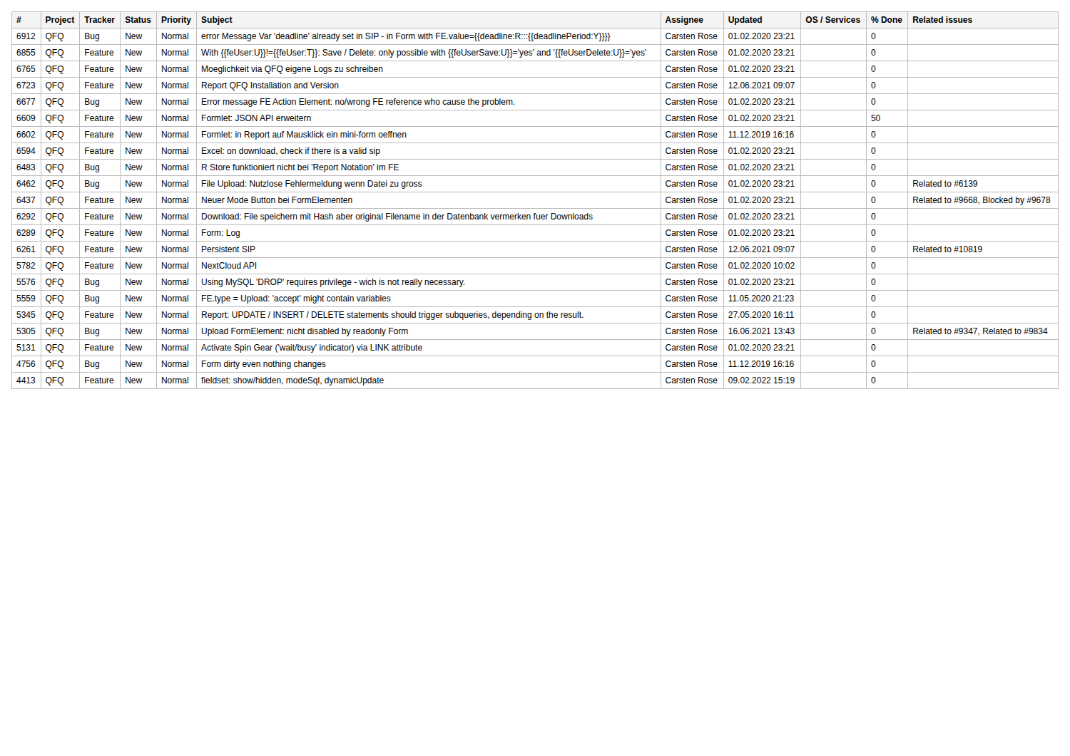| # | Project | Tracker | Status | Priority | Subject | Assignee | Updated | OS / Services | % Done | Related issues |
| --- | --- | --- | --- | --- | --- | --- | --- | --- | --- | --- |
| 6912 | QFQ | Bug | New | Normal | error Message Var 'deadline' already set in SIP - in Form with FE.value={{deadline:R:::{{deadlinePeriod:Y}}}} | Carsten Rose | 01.02.2020 23:21 | | 0 | |
| 6855 | QFQ | Feature | New | Normal | With {{feUser:U}}!={{feUser:T}}: Save / Delete: only possible with {{feUserSave:U}}='yes' and '{{feUserDelete:U}}='yes' | Carsten Rose | 01.02.2020 23:21 | | 0 | |
| 6765 | QFQ | Feature | New | Normal | Moeglichkeit via QFQ eigene Logs zu schreiben | Carsten Rose | 01.02.2020 23:21 | | 0 | |
| 6723 | QFQ | Feature | New | Normal | Report QFQ Installation and Version | Carsten Rose | 12.06.2021 09:07 | | 0 | |
| 6677 | QFQ | Bug | New | Normal | Error message FE Action Element: no/wrong FE reference who cause the problem. | Carsten Rose | 01.02.2020 23:21 | | 0 | |
| 6609 | QFQ | Feature | New | Normal | Formlet: JSON API erweitern | Carsten Rose | 01.02.2020 23:21 | | 50 | |
| 6602 | QFQ | Feature | New | Normal | Formlet: in Report auf Mausklick ein mini-form oeffnen | Carsten Rose | 11.12.2019 16:16 | | 0 | |
| 6594 | QFQ | Feature | New | Normal | Excel: on download, check if there is a valid sip | Carsten Rose | 01.02.2020 23:21 | | 0 | |
| 6483 | QFQ | Bug | New | Normal | R Store funktioniert nicht bei 'Report Notation' im FE | Carsten Rose | 01.02.2020 23:21 | | 0 | |
| 6462 | QFQ | Bug | New | Normal | File Upload: Nutzlose Fehlermeldung wenn Datei zu gross | Carsten Rose | 01.02.2020 23:21 | | 0 | Related to #6139 |
| 6437 | QFQ | Feature | New | Normal | Neuer Mode Button bei FormElementen | Carsten Rose | 01.02.2020 23:21 | | 0 | Related to #9668, Blocked by #9678 |
| 6292 | QFQ | Feature | New | Normal | Download: File speichern mit Hash aber original Filename in der Datenbank vermerken fuer Downloads | Carsten Rose | 01.02.2020 23:21 | | 0 | |
| 6289 | QFQ | Feature | New | Normal | Form: Log | Carsten Rose | 01.02.2020 23:21 | | 0 | |
| 6261 | QFQ | Feature | New | Normal | Persistent SIP | Carsten Rose | 12.06.2021 09:07 | | 0 | Related to #10819 |
| 5782 | QFQ | Feature | New | Normal | NextCloud API | Carsten Rose | 01.02.2020 10:02 | | 0 | |
| 5576 | QFQ | Bug | New | Normal | Using MySQL 'DROP' requires privilege - wich is not really necessary. | Carsten Rose | 01.02.2020 23:21 | | 0 | |
| 5559 | QFQ | Bug | New | Normal | FE.type = Upload: 'accept' might contain variables | Carsten Rose | 11.05.2020 21:23 | | 0 | |
| 5345 | QFQ | Feature | New | Normal | Report: UPDATE / INSERT / DELETE statements should trigger subqueries, depending on the result. | Carsten Rose | 27.05.2020 16:11 | | 0 | |
| 5305 | QFQ | Bug | New | Normal | Upload FormElement: nicht disabled by readonly Form | Carsten Rose | 16.06.2021 13:43 | | 0 | Related to #9347, Related to #9834 |
| 5131 | QFQ | Feature | New | Normal | Activate Spin Gear ('wait/busy' indicator) via LINK attribute | Carsten Rose | 01.02.2020 23:21 | | 0 | |
| 4756 | QFQ | Bug | New | Normal | Form dirty even nothing changes | Carsten Rose | 11.12.2019 16:16 | | 0 | |
| 4413 | QFQ | Feature | New | Normal | fieldset: show/hidden, modeSql, dynamicUpdate | Carsten Rose | 09.02.2022 15:19 | | 0 | |